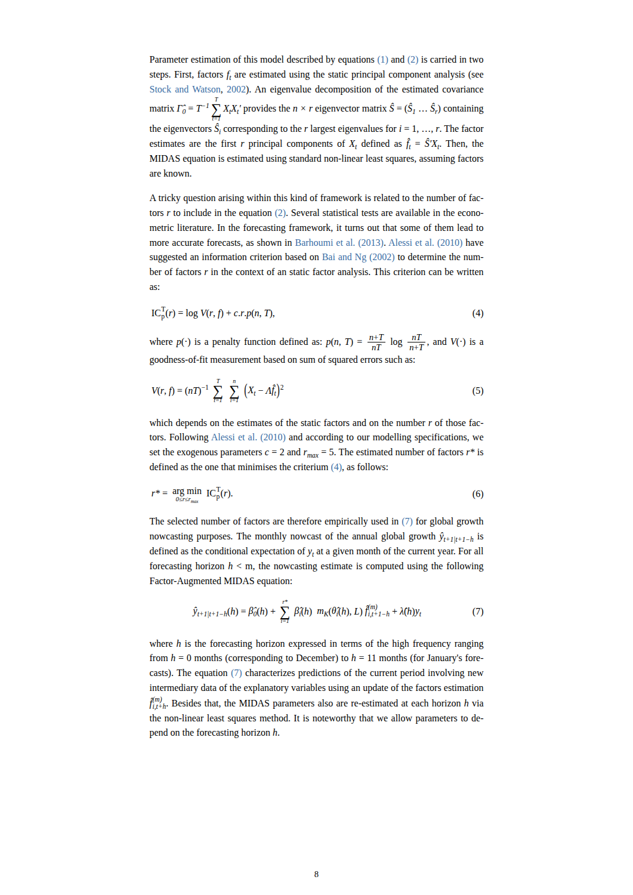Parameter estimation of this model described by equations (1) and (2) is carried in two steps. First, factors ft are estimated using the static principal component analysis (see Stock and Watson, 2002). An eigenvalue decomposition of the estimated covariance matrix Γ̂0 = T−1 T∑t=1 XtXt′ provides the n × r eigenvector matrix Ŝ = (Ŝ1 … Ŝr) containing the eigenvectors Ŝi corresponding to the r largest eigenvalues for i = 1, …, r. The factor estimates are the first r principal components of Xt defined as f̂t = Ŝ′Xt. Then, the MIDAS equation is estimated using standard non-linear least squares, assuming factors are known.
A tricky question arising within this kind of framework is related to the number of factors r to include in the equation (2). Several statistical tests are available in the econometric literature. In the forecasting framework, it turns out that some of them lead to more accurate forecasts, as shown in Barhoumi et al. (2013). Alessi et al. (2010) have suggested an information criterion based on Bai and Ng (2002) to determine the number of factors r in the context of an static factor analysis. This criterion can be written as:
IC Tp(r) = log V(r, f) + c.r.p(n, T),
(4)
where p(·) is a penalty function defined as: p(n, T) = n+T nT log nT n+T, and V(·) is a goodness-of-fit measurement based on sum of squared errors such as:
V(r, f) = (nT)−1 T∑t=1 n∑i=1 (Xt − Λf̂t)2
(5)
which depends on the estimates of the static factors and on the number r of those factors. Following Alessi et al. (2010) and according to our modelling specifications, we set the exogenous parameters c = 2 and rmax = 5. The estimated number of factors r* is defined as the one that minimises the criterium (4), as follows:
r* = arg min 0≤r≤rmax IC Tp(r).
(6)
The selected number of factors are therefore empirically used in (7) for global growth nowcasting purposes. The monthly nowcast of the annual global growth ŷt+1|t+1−h is defined as the conditional expectation of yt at a given month of the current year. For all forecasting horizon h < m, the nowcasting estimate is computed using the following Factor-Augmented MIDAS equation:
ŷt+1|t+1−h(h) = β̂0(h) + r*∑i=1 β̂i(h) mK(θ̂i(h), L) f̂(m) i,t+1−h + λ̂(h)yt
(7)
where h is the forecasting horizon expressed in terms of the high frequency ranging from h = 0 months (corresponding to December) to h = 11 months (for January's forecasts). The equation (7) characterizes predictions of the current period involving new intermediary data of the explanatory variables using an update of the factors estimation f̂(m) i,t+h. Besides that, the MIDAS parameters also are re-estimated at each horizon h via the non-linear least squares method. It is noteworthy that we allow parameters to depend on the forecasting horizon h.
8